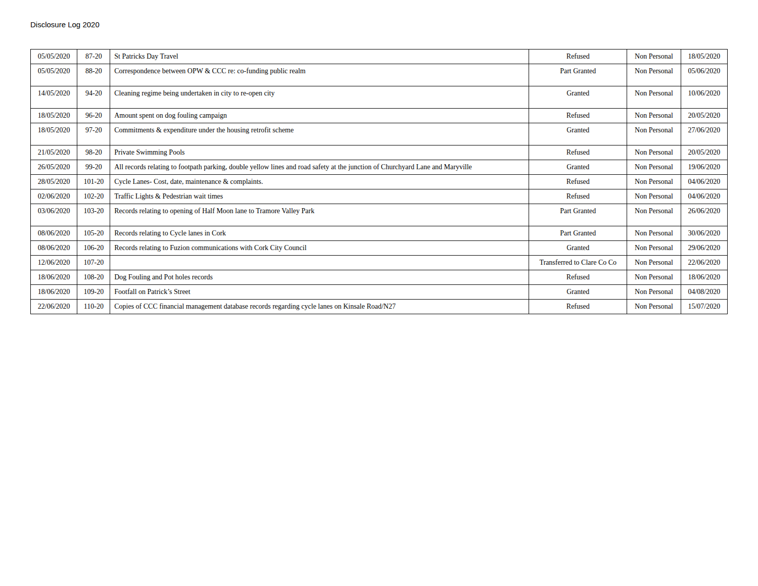Disclosure Log 2020
| 05/05/2020 | 87-20 | St Patricks Day Travel | Refused | Non Personal | 18/05/2020 |
| 05/05/2020 | 88-20 | Correspondence between OPW & CCC re: co-funding public realm | Part Granted | Non Personal | 05/06/2020 |
| 14/05/2020 | 94-20 | Cleaning regime being undertaken in city to re-open city | Granted | Non Personal | 10/06/2020 |
| 18/05/2020 | 96-20 | Amount spent on dog fouling campaign | Refused | Non Personal | 20/05/2020 |
| 18/05/2020 | 97-20 | Commitments & expenditure under the housing retrofit scheme | Granted | Non Personal | 27/06/2020 |
| 21/05/2020 | 98-20 | Private Swimming Pools | Refused | Non Personal | 20/05/2020 |
| 26/05/2020 | 99-20 | All records relating to footpath parking, double yellow lines and road safety at the junction of Churchyard Lane and Maryville | Granted | Non Personal | 19/06/2020 |
| 28/05/2020 | 101-20 | Cycle Lanes- Cost, date, maintenance & complaints. | Refused | Non Personal | 04/06/2020 |
| 02/06/2020 | 102-20 | Traffic Lights & Pedestrian wait times | Refused | Non Personal | 04/06/2020 |
| 03/06/2020 | 103-20 | Records relating to opening of Half Moon lane to Tramore Valley Park | Part Granted | Non Personal | 26/06/2020 |
| 08/06/2020 | 105-20 | Records relating to Cycle lanes in Cork | Part Granted | Non Personal | 30/06/2020 |
| 08/06/2020 | 106-20 | Records relating to Fuzion communications with Cork City Council | Granted | Non Personal | 29/06/2020 |
| 12/06/2020 | 107-20 | | Transferred to Clare Co Co | Non Personal | 22/06/2020 |
| 18/06/2020 | 108-20 | Dog Fouling and Pot holes records | Refused | Non Personal | 18/06/2020 |
| 18/06/2020 | 109-20 | Footfall on Patrick’s Street | Granted | Non Personal | 04/08/2020 |
| 22/06/2020 | 110-20 | Copies of CCC financial management database records regarding cycle lanes on Kinsale Road/N27 | Refused | Non Personal | 15/07/2020 |